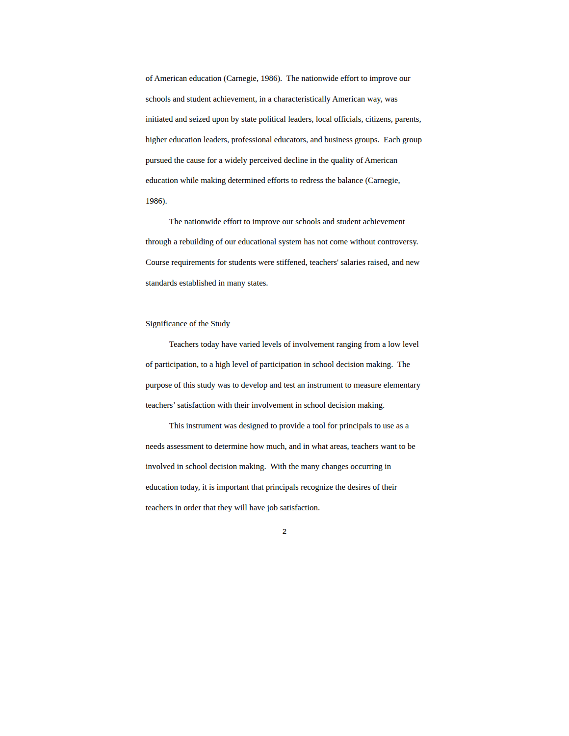of American education (Carnegie, 1986). The nationwide effort to improve our schools and student achievement, in a characteristically American way, was initiated and seized upon by state political leaders, local officials, citizens, parents, higher education leaders, professional educators, and business groups. Each group pursued the cause for a widely perceived decline in the quality of American education while making determined efforts to redress the balance (Carnegie, 1986).
The nationwide effort to improve our schools and student achievement through a rebuilding of our educational system has not come without controversy. Course requirements for students were stiffened, teachers' salaries raised, and new standards established in many states.
Significance of the Study
Teachers today have varied levels of involvement ranging from a low level of participation, to a high level of participation in school decision making. The purpose of this study was to develop and test an instrument to measure elementary teachers’ satisfaction with their involvement in school decision making.
This instrument was designed to provide a tool for principals to use as a needs assessment to determine how much, and in what areas, teachers want to be involved in school decision making. With the many changes occurring in education today, it is important that principals recognize the desires of their teachers in order that they will have job satisfaction.
2